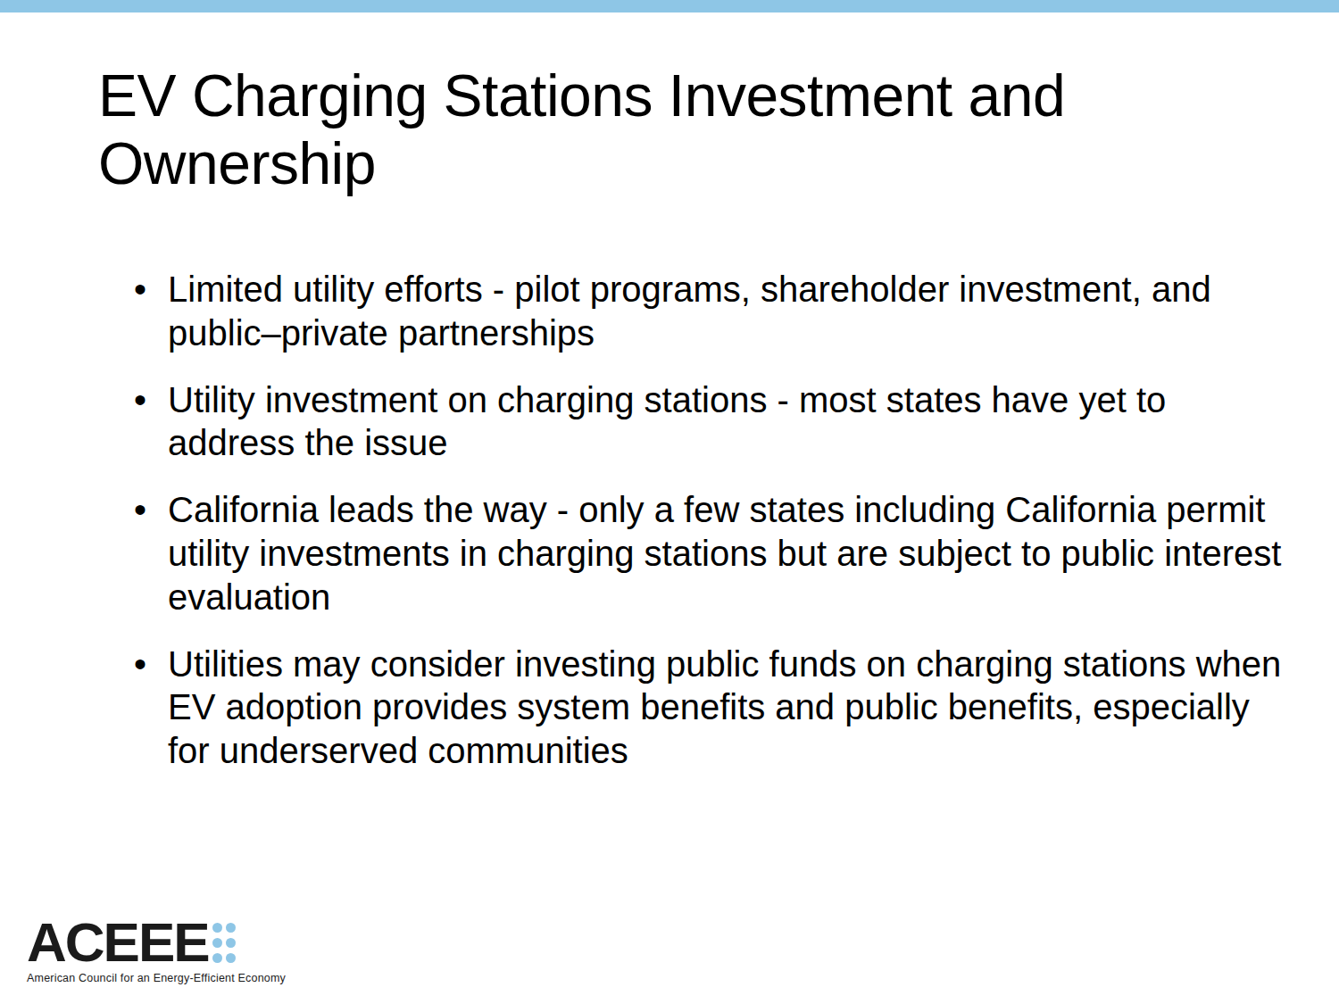EV Charging Stations Investment and Ownership
Limited utility efforts - pilot programs, shareholder investment, and public–private partnerships
Utility investment on charging stations - most states have yet to address the issue
California leads the way - only a few states including California permit utility investments in charging stations but are subject to public interest evaluation
Utilities may consider investing public funds on charging stations when EV adoption provides system benefits and public benefits, especially for underserved communities
ACEEE
American Council for an Energy-Efficient Economy